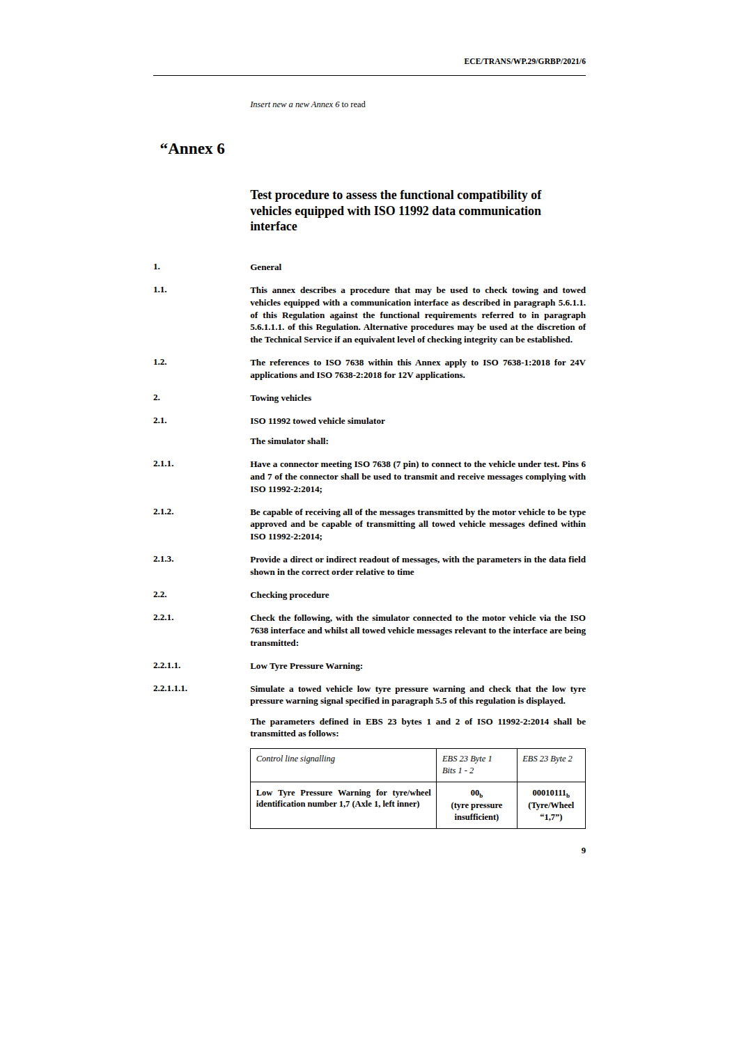ECE/TRANS/WP.29/GRBP/2021/6
Insert new a new Annex 6 to read
“Annex 6
Test procedure to assess the functional compatibility of vehicles equipped with ISO 11992 data communication interface
| 1. | General |
| 1.1. | This annex describes a procedure that may be used to check towing and towed vehicles equipped with a communication interface as described in paragraph 5.6.1.1. of this Regulation against the functional requirements referred to in paragraph 5.6.1.1.1. of this Regulation. Alternative procedures may be used at the discretion of the Technical Service if an equivalent level of checking integrity can be established. |
| 1.2. | The references to ISO 7638 within this Annex apply to ISO 7638-1:2018 for 24V applications and ISO 7638-2:2018 for 12V applications. |
| 2. | Towing vehicles |
| 2.1. | ISO 11992 towed vehicle simulator The simulator shall: |
| 2.1.1. | Have a connector meeting ISO 7638 (7 pin) to connect to the vehicle under test. Pins 6 and 7 of the connector shall be used to transmit and receive messages complying with ISO 11992-2:2014; |
| 2.1.2. | Be capable of receiving all of the messages transmitted by the motor vehicle to be type approved and be capable of transmitting all towed vehicle messages defined within ISO 11992-2:2014; |
| 2.1.3. | Provide a direct or indirect readout of messages, with the parameters in the data field shown in the correct order relative to time |
| 2.2. | Checking procedure |
| 2.2.1. | Check the following, with the simulator connected to the motor vehicle via the ISO 7638 interface and whilst all towed vehicle messages relevant to the interface are being transmitted: |
| 2.2.1.1. | Low Tyre Pressure Warning: |
| 2.2.1.1.1. | Simulate a towed vehicle low tyre pressure warning and check that the low tyre pressure warning signal specified in paragraph 5.5 of this regulation is displayed. The parameters defined in EBS 23 bytes 1 and 2 of ISO 11992-2:2014 shall be transmitted as follows: / Control line signalling / EBS 23 Byte 1 Bits 1 - 2 / EBS 23 Byte 2 / / --- / --- / --- / / Low Tyre Pressure Warning for tyre/wheel identification number 1,7 (Axle 1, left inner) / 00 b (tyre pressure insufficient) / 00010111 b (Tyre/Wheel “1,7”) / |
9